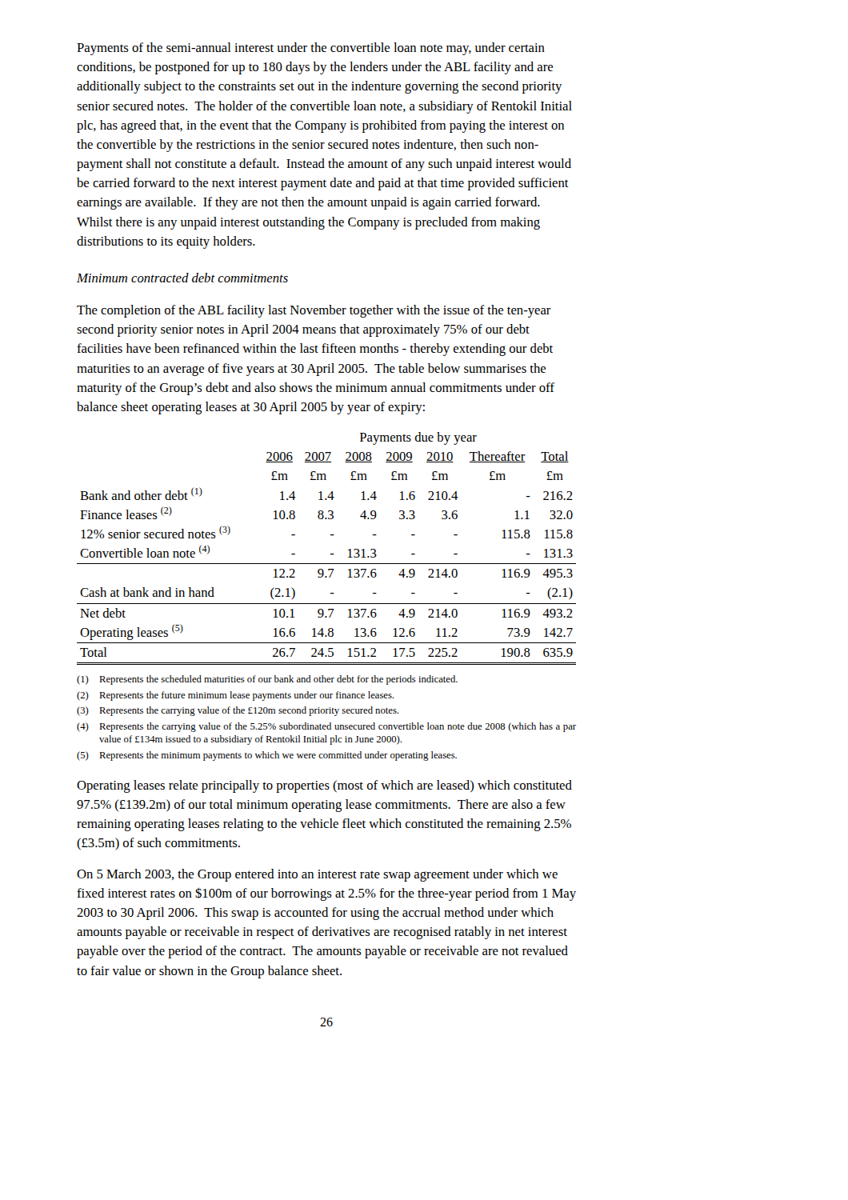Payments of the semi-annual interest under the convertible loan note may, under certain conditions, be postponed for up to 180 days by the lenders under the ABL facility and are additionally subject to the constraints set out in the indenture governing the second priority senior secured notes. The holder of the convertible loan note, a subsidiary of Rentokil Initial plc, has agreed that, in the event that the Company is prohibited from paying the interest on the convertible by the restrictions in the senior secured notes indenture, then such non-payment shall not constitute a default. Instead the amount of any such unpaid interest would be carried forward to the next interest payment date and paid at that time provided sufficient earnings are available. If they are not then the amount unpaid is again carried forward. Whilst there is any unpaid interest outstanding the Company is precluded from making distributions to its equity holders.
Minimum contracted debt commitments
The completion of the ABL facility last November together with the issue of the ten-year second priority senior notes in April 2004 means that approximately 75% of our debt facilities have been refinanced within the last fifteen months - thereby extending our debt maturities to an average of five years at 30 April 2005. The table below summarises the maturity of the Group’s debt and also shows the minimum annual commitments under off balance sheet operating leases at 30 April 2005 by year of expiry:
| | Payments due by year |
| | 2006 | 2007 | 2008 | 2009 | 2010 | Thereafter | Total |
| | £m | £m | £m | £m | £m | £m | £m |
| Bank and other debt (1) | 1.4 | 1.4 | 1.4 | 1.6 | 210.4 | - | 216.2 |
| Finance leases (2) | 10.8 | 8.3 | 4.9 | 3.3 | 3.6 | 1.1 | 32.0 |
| 12% senior secured notes (3) | - | - | - | - | - | 115.8 | 115.8 |
| Convertible loan note (4) | - | - | 131.3 | - | - | - | 131.3 |
| | 12.2 | 9.7 | 137.6 | 4.9 | 214.0 | 116.9 | 495.3 |
| Cash at bank and in hand | (2.1) | - | - | - | - | - | (2.1) |
| Net debt | 10.1 | 9.7 | 137.6 | 4.9 | 214.0 | 116.9 | 493.2 |
| Operating leases (5) | 16.6 | 14.8 | 13.6 | 12.6 | 11.2 | 73.9 | 142.7 |
| Total | 26.7 | 24.5 | 151.2 | 17.5 | 225.2 | 190.8 | 635.9 |
(1) Represents the scheduled maturities of our bank and other debt for the periods indicated.
(2) Represents the future minimum lease payments under our finance leases.
(3) Represents the carrying value of the £120m second priority secured notes.
(4) Represents the carrying value of the 5.25% subordinated unsecured convertible loan note due 2008 (which has a par value of £134m issued to a subsidiary of Rentokil Initial plc in June 2000).
(5) Represents the minimum payments to which we were committed under operating leases.
Operating leases relate principally to properties (most of which are leased) which constituted 97.5% (£139.2m) of our total minimum operating lease commitments. There are also a few remaining operating leases relating to the vehicle fleet which constituted the remaining 2.5% (£3.5m) of such commitments.
On 5 March 2003, the Group entered into an interest rate swap agreement under which we fixed interest rates on $100m of our borrowings at 2.5% for the three-year period from 1 May 2003 to 30 April 2006. This swap is accounted for using the accrual method under which amounts payable or receivable in respect of derivatives are recognised ratably in net interest payable over the period of the contract. The amounts payable or receivable are not revalued to fair value or shown in the Group balance sheet.
26